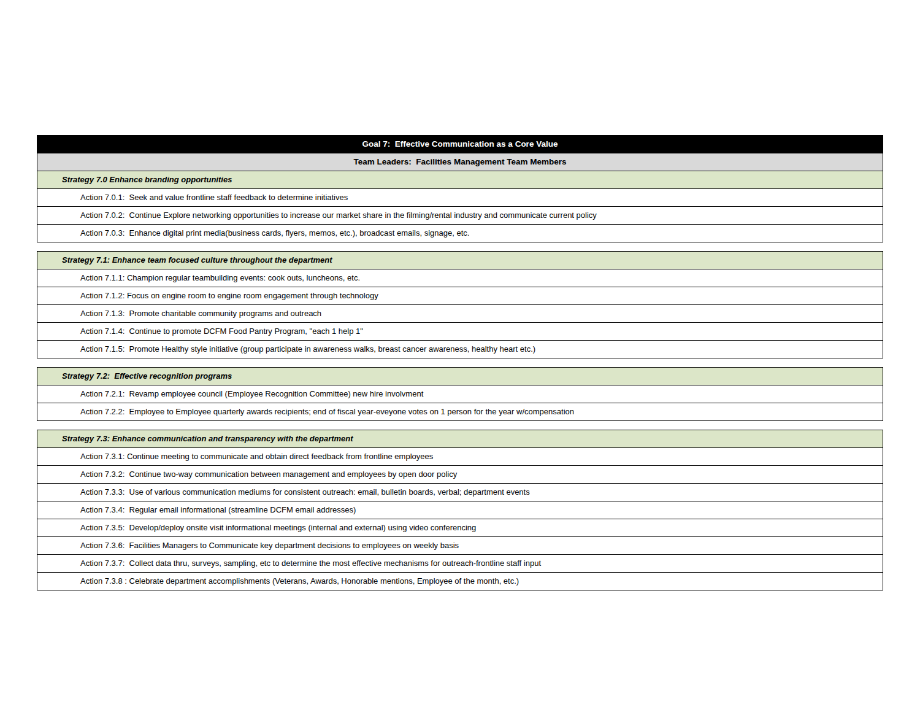| Goal 7: Effective Communication as a Core Value |
| Team Leaders: Facilities Management Team Members |
| Strategy 7.0 Enhance branding opportunities |
| Action 7.0.1: Seek and value frontline staff feedback to determine initiatives |
| Action 7.0.2: Continue Explore networking opportunities to increase our market share in the filming/rental industry and communicate current policy |
| Action 7.0.3: Enhance digital print media(business cards, flyers, memos, etc.), broadcast emails, signage, etc. |
| Strategy 7.1: Enhance team focused culture throughout the department |
| Action 7.1.1: Champion regular teambuilding events: cook outs, luncheons, etc. |
| Action 7.1.2: Focus on engine room to engine room engagement through technology |
| Action 7.1.3: Promote charitable community programs and outreach |
| Action 7.1.4: Continue to promote DCFM Food Pantry Program, "each 1 help 1" |
| Action 7.1.5: Promote Healthy style initiative (group participate in awareness walks, breast cancer awareness, healthy heart etc.) |
| Strategy 7.2: Effective recognition programs |
| Action 7.2.1: Revamp employee council (Employee Recognition Committee) new hire involvment |
| Action 7.2.2: Employee to Employee quarterly awards recipients; end of fiscal year-eveyone votes on 1 person for the year w/compensation |
| Strategy 7.3: Enhance communication and transparency with the department |
| Action 7.3.1: Continue meeting to communicate and obtain direct feedback from frontline employees |
| Action 7.3.2: Continue two-way communication between management and employees by open door policy |
| Action 7.3.3: Use of various communication mediums for consistent outreach: email, bulletin boards, verbal; department events |
| Action 7.3.4: Regular email informational (streamline DCFM email addresses) |
| Action 7.3.5: Develop/deploy onsite visit informational meetings (internal and external) using video conferencing |
| Action 7.3.6: Facilities Managers to Communicate key department decisions to employees on weekly basis |
| Action 7.3.7: Collect data thru, surveys, sampling, etc to determine the most effective mechanisms for outreach-frontline staff input |
| Action 7.3.8 : Celebrate department accomplishments (Veterans, Awards, Honorable mentions, Employee of the month, etc.) |